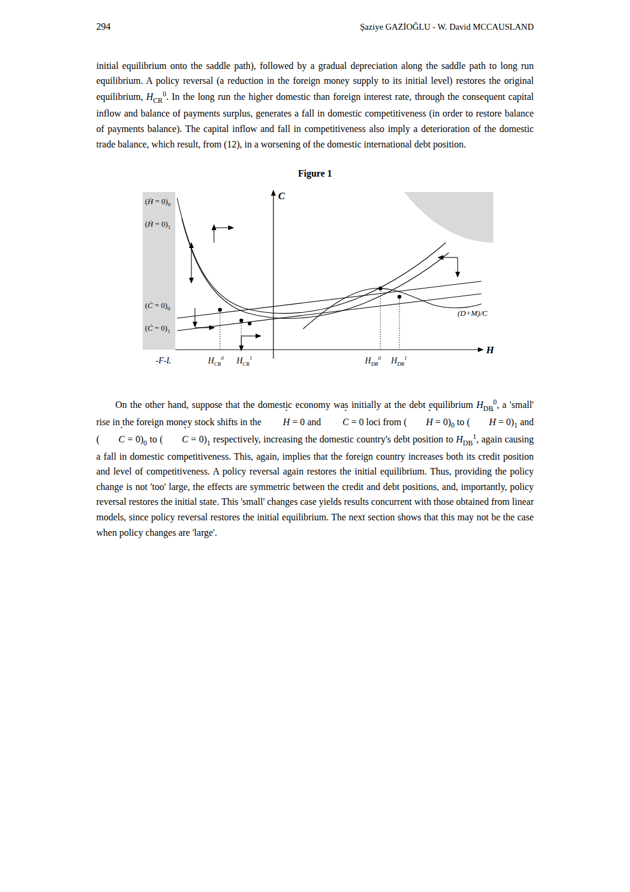294 Şaziye GAZİOĞLU - W. David MCCAUSLAND
initial equilibrium onto the saddle path), followed by a gradual depreciation along the saddle path to long run equilibrium. A policy reversal (a reduction in the foreign money supply to its initial level) restores the original equilibrium, HCR 0. In the long run the higher domestic than foreign interest rate, through the consequent capital inflow and balance of payments surplus, generates a fall in domestic competitiveness (in order to restore balance of payments balance). The capital inflow and fall in competitiveness also imply a deterioration of the domestic trade balance, which result, from (12), in a worsening of the domestic international debt position.
Figure 1
C H (D+M)/C (Ḣ = 0)0 (Ḣ = 0)1 (Ċ = 0)0 (Ċ = 0)1 -F-L HCR0 HCR1 HDB0 HDB1
On the other hand, suppose that the domestic economy was initially at the debt equilibrium HDB 0, a 'small' rise in the foreign money stock shifts in the H = 0 and C = 0 loci from (H = 0)0 to (H = 0)1 and (C = 0)0 to (C = 0)1 respectively, increasing the domestic country's debt position to HDB 1, again causing a fall in domestic competitiveness. This, again, implies that the foreign country increases both its credit position and level of competitiveness. A policy reversal again restores the initial equilibrium. Thus, providing the policy change is not 'too' large, the effects are symmetric between the credit and debt positions, and, importantly, policy reversal restores the initial state. This 'small' changes case yields results concurrent with those obtained from linear models, since policy reversal restores the initial equilibrium. The next section shows that this may not be the case when policy changes are 'large'.